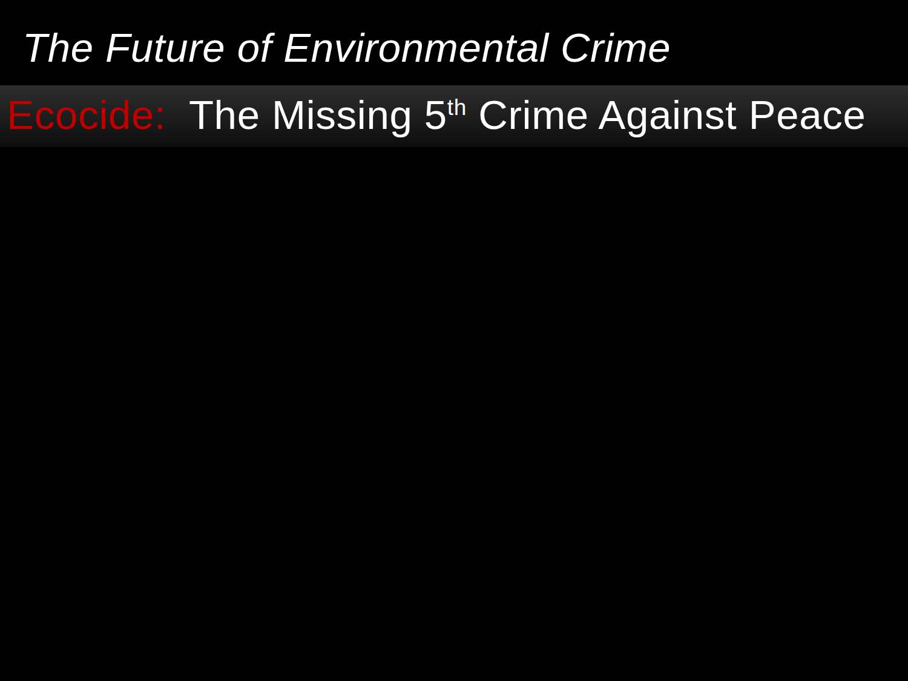The Future of Environmental Crime
Ecocide: The Missing 5th Crime Against Peace